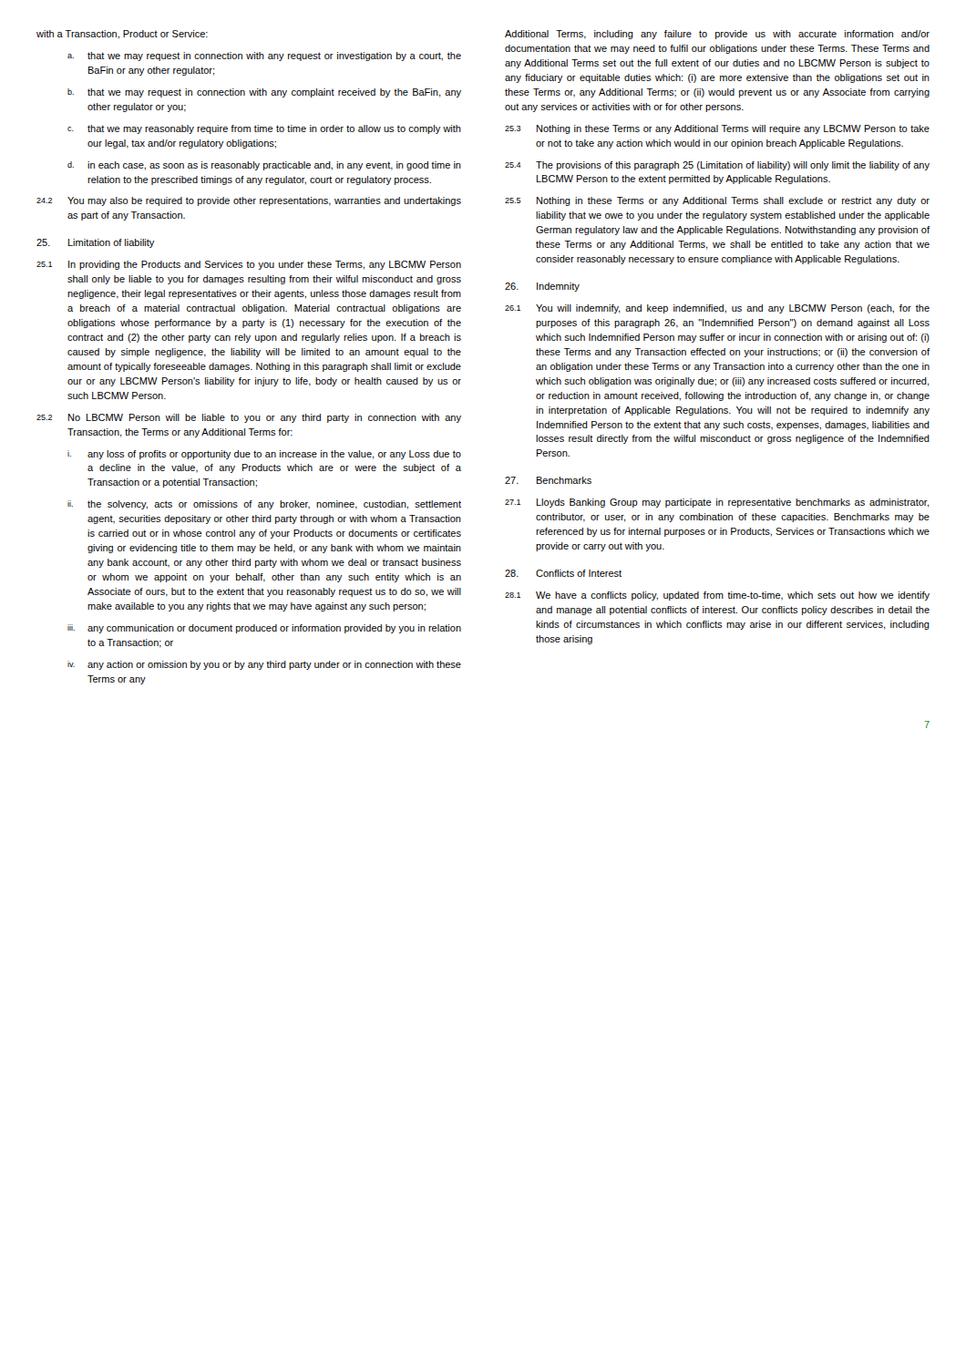with a Transaction, Product or Service:
a.
that we may request in connection with any request or investigation by a court, the BaFin or any other regulator;
b.
that we may request in connection with any complaint received by the BaFin, any other regulator or you;
c.
that we may reasonably require from time to time in order to allow us to comply with our legal, tax and/or regulatory obligations;
d.
in each case, as soon as is reasonably practicable and, in any event, in good time in relation to the prescribed timings of any regulator, court or regulatory process.
24.2
You may also be required to provide other representations, warranties and undertakings as part of any Transaction.
25.
Limitation of liability
25.1
In providing the Products and Services to you under these Terms, any LBCMW Person shall only be liable to you for damages resulting from their wilful misconduct and gross negligence, their legal representatives or their agents, unless those damages result from a breach of a material contractual obligation. Material contractual obligations are obligations whose performance by a party is (1) necessary for the execution of the contract and (2) the other party can rely upon and regularly relies upon. If a breach is caused by simple negligence, the liability will be limited to an amount equal to the amount of typically foreseeable damages. Nothing in this paragraph shall limit or exclude our or any LBCMW Person's liability for injury to life, body or health caused by us or such LBCMW Person.
25.2
No LBCMW Person will be liable to you or any third party in connection with any Transaction, the Terms or any Additional Terms for:
i.
any loss of profits or opportunity due to an increase in the value, or any Loss due to a decline in the value, of any Products which are or were the subject of a Transaction or a potential Transaction;
ii.
the solvency, acts or omissions of any broker, nominee, custodian, settlement agent, securities depositary or other third party through or with whom a Transaction is carried out or in whose control any of your Products or documents or certificates giving or evidencing title to them may be held, or any bank with whom we maintain any bank account, or any other third party with whom we deal or transact business or whom we appoint on your behalf, other than any such entity which is an Associate of ours, but to the extent that you reasonably request us to do so, we will make available to you any rights that we may have against any such person;
iii.
any communication or document produced or information provided by you in relation to a Transaction; or
iv.
any action or omission by you or by any third party under or in connection with these Terms or any
Additional Terms, including any failure to provide us with accurate information and/or documentation that we may need to fulfil our obligations under these Terms. These Terms and any Additional Terms set out the full extent of our duties and no LBCMW Person is subject to any fiduciary or equitable duties which: (i) are more extensive than the obligations set out in these Terms or, any Additional Terms; or (ii) would prevent us or any Associate from carrying out any services or activities with or for other persons.
25.3
Nothing in these Terms or any Additional Terms will require any LBCMW Person to take or not to take any action which would in our opinion breach Applicable Regulations.
25.4
The provisions of this paragraph 25 (Limitation of liability) will only limit the liability of any LBCMW Person to the extent permitted by Applicable Regulations.
25.5
Nothing in these Terms or any Additional Terms shall exclude or restrict any duty or liability that we owe to you under the regulatory system established under the applicable German regulatory law and the Applicable Regulations. Notwithstanding any provision of these Terms or any Additional Terms, we shall be entitled to take any action that we consider reasonably necessary to ensure compliance with Applicable Regulations.
26.
Indemnity
26.1
You will indemnify, and keep indemnified, us and any LBCMW Person (each, for the purposes of this paragraph 26, an "Indemnified Person") on demand against all Loss which such Indemnified Person may suffer or incur in connection with or arising out of: (i) these Terms and any Transaction effected on your instructions; or (ii) the conversion of an obligation under these Terms or any Transaction into a currency other than the one in which such obligation was originally due; or (iii) any increased costs suffered or incurred, or reduction in amount received, following the introduction of, any change in, or change in interpretation of Applicable Regulations. You will not be required to indemnify any Indemnified Person to the extent that any such costs, expenses, damages, liabilities and losses result directly from the wilful misconduct or gross negligence of the Indemnified Person.
27.
Benchmarks
27.1
Lloyds Banking Group may participate in representative benchmarks as administrator, contributor, or user, or in any combination of these capacities. Benchmarks may be referenced by us for internal purposes or in Products, Services or Transactions which we provide or carry out with you.
28.
Conflicts of Interest
28.1
We have a conflicts policy, updated from time-to-time, which sets out how we identify and manage all potential conflicts of interest. Our conflicts policy describes in detail the kinds of circumstances in which conflicts may arise in our different services, including those arising
7